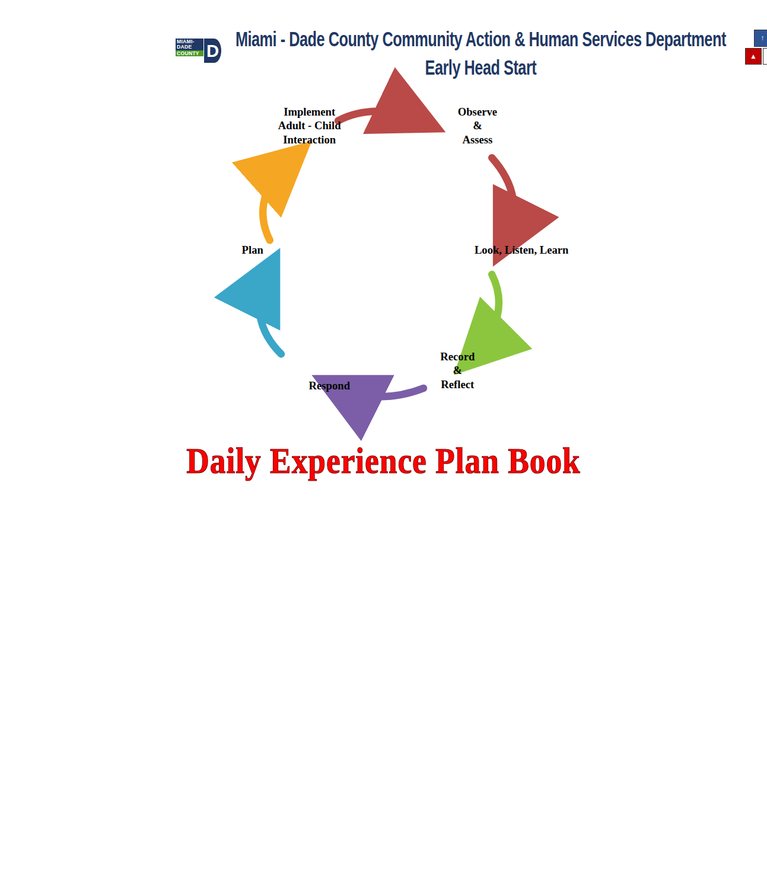MIAMI-DADE COUNTY
D
Miami - Dade County Community Action & Human Services Department
Early Head Start
↑
▲
■
Implement
Adult - Child
Interaction
Observe
&
Assess
Look, Listen, Learn
Record
&
Reflect
Respond
Plan
Daily Experience Plan Book